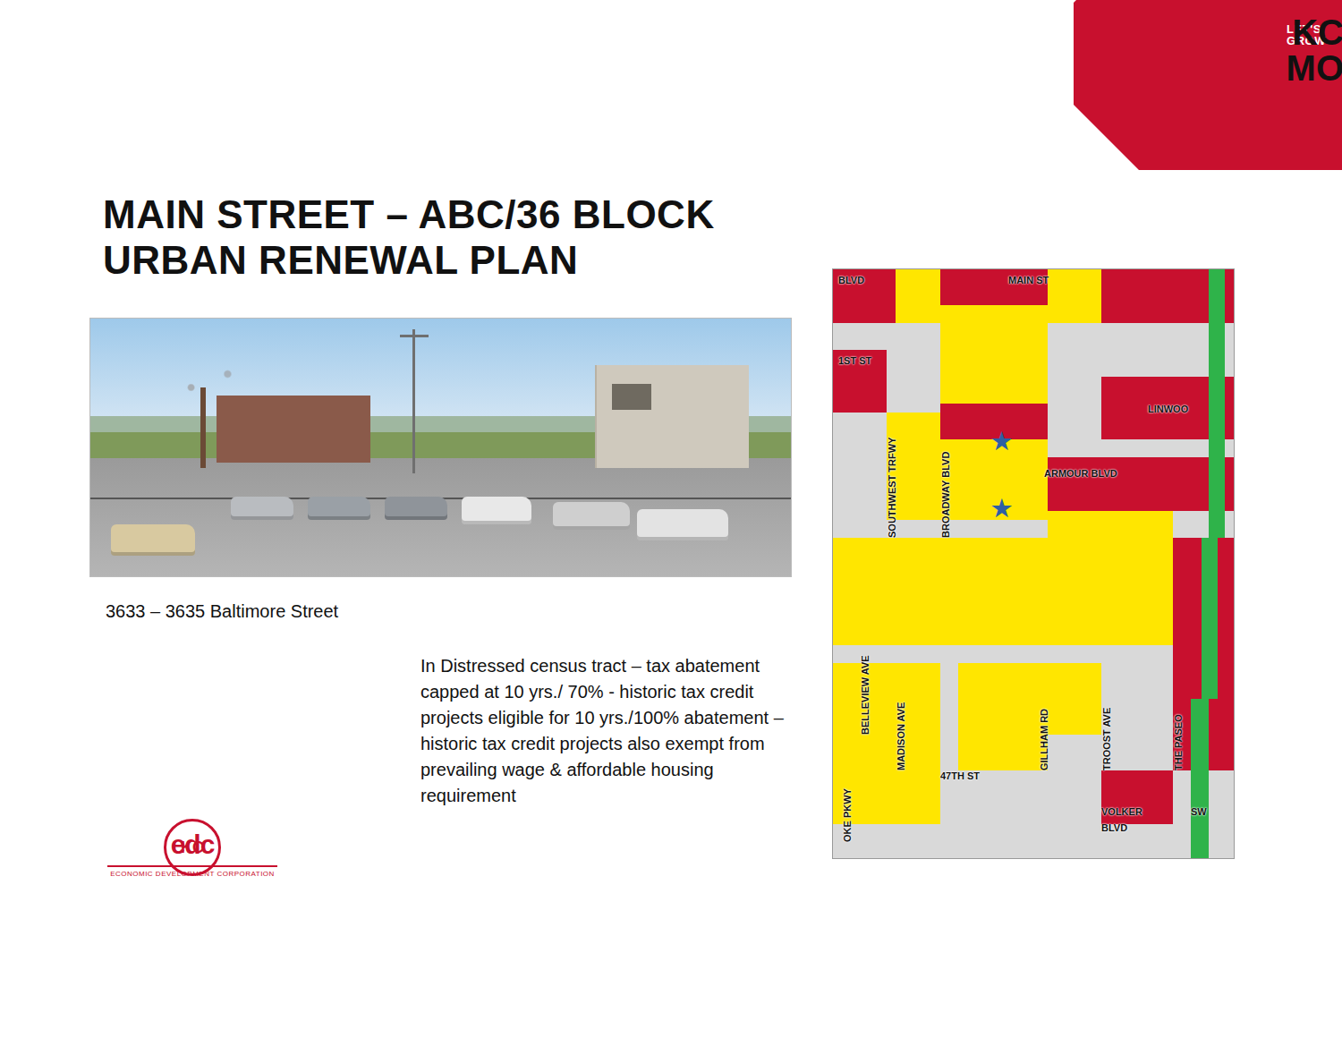LET'S GROW
KC
MO
MAIN STREET – ABC/36 BLOCK
URBAN RENEWAL PLAN
3633 – 3635 Baltimore Street
In Distressed census tract – tax abatement capped at 10 yrs./ 70% - historic tax credit projects eligible for 10 yrs./100% abatement – historic tax credit projects also exempt from prevailing wage & affordable housing requirement
edc
ECONOMIC DEVELOPMENT CORPORATION
MAIN ST
BLVD
1ST ST
LINWOO
ARMOUR BLVD
SOUTHWEST TRFWY
BROADWAY BLVD
BELLEVIEW AVE
MADISON AVE
GILLHAM RD
TROOST AVE
THE PASEO
47TH ST
VOLKER
BLVD
SW
OKE PKWY